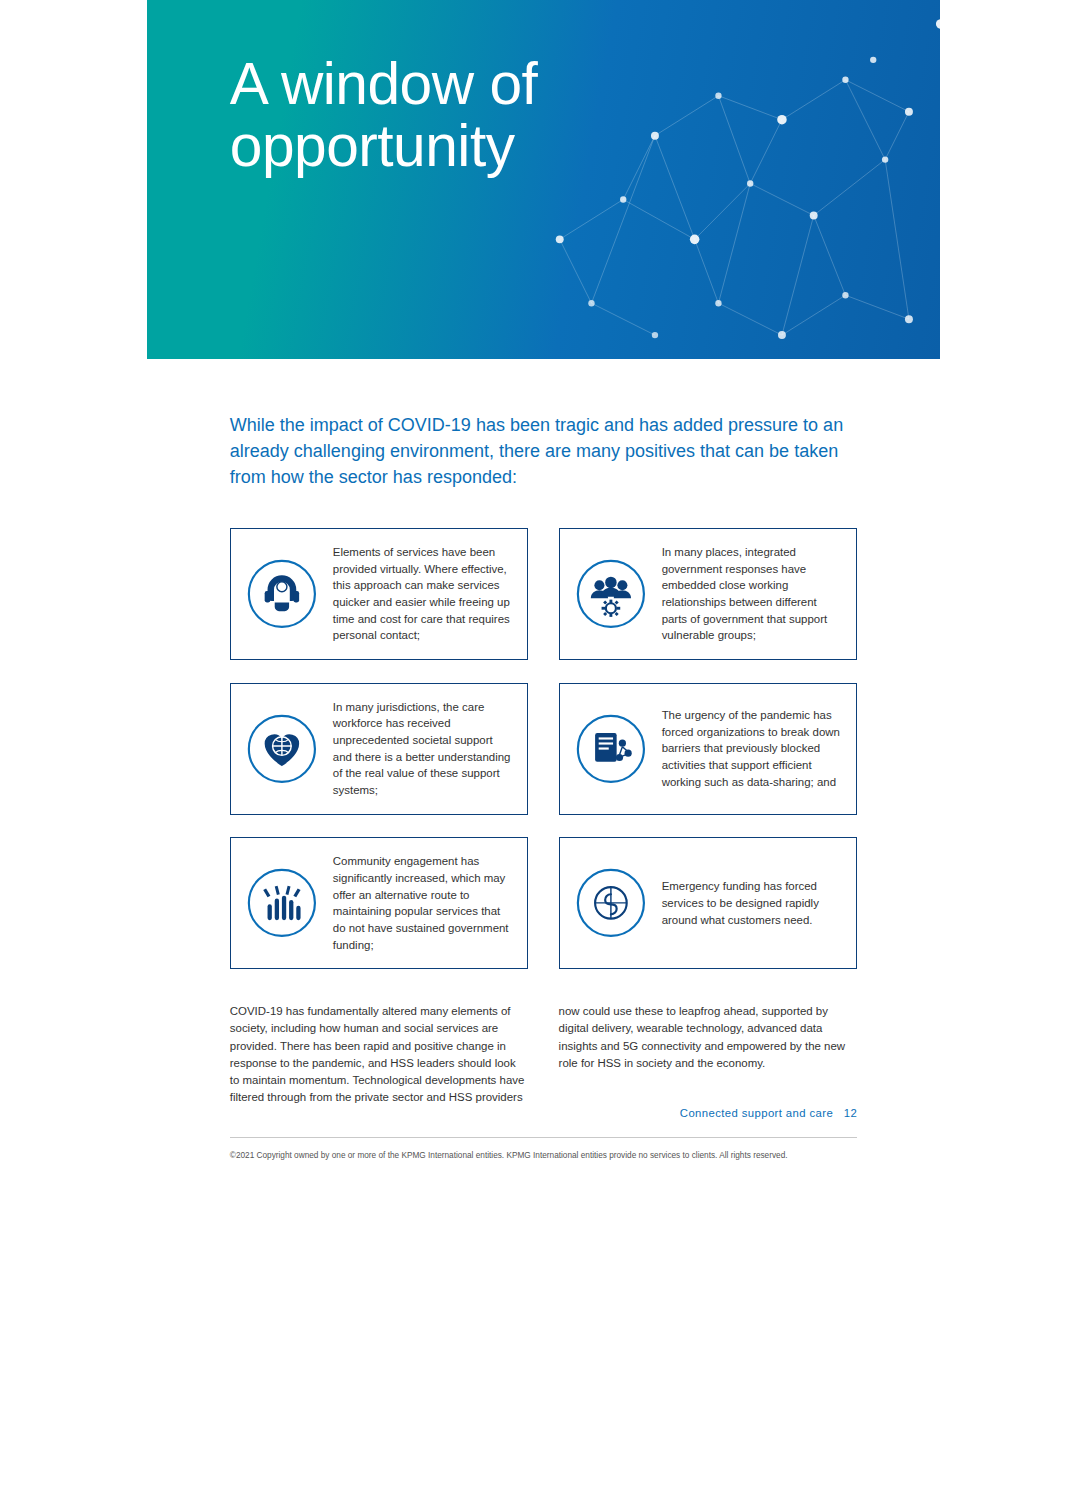A window of
opportunity
While the impact of COVID-19 has been tragic and has added pressure to an already challenging environment, there are many positives that can be taken from how the sector has responded:
Elements of services have been provided virtually. Where effective, this approach can make services quicker and easier while freeing up time and cost for care that requires personal contact;
In many places, integrated government responses have embedded close working relationships between different parts of government that support vulnerable groups;
In many jurisdictions, the care workforce has received unprecedented societal support and there is a better understanding of the real value of these support systems;
The urgency of the pandemic has forced organizations to break down barriers that previously blocked activities that support efficient working such as data-sharing; and
Community engagement has significantly increased, which may offer an alternative route to maintaining popular services that do not have sustained government funding;
Emergency funding has forced services to be designed rapidly around what customers need.
COVID-19 has fundamentally altered many elements of society, including how human and social services are provided. There has been rapid and positive change in response to the pandemic, and HSS leaders should look to maintain momentum. Technological developments have filtered through from the private sector and HSS providers
now could use these to leapfrog ahead, supported by digital delivery, wearable technology, advanced data insights and 5G connectivity and empowered by the new role for HSS in society and the economy.
Connected support and care 12
©2021 Copyright owned by one or more of the KPMG International entities. KPMG International entities provide no services to clients. All rights reserved.